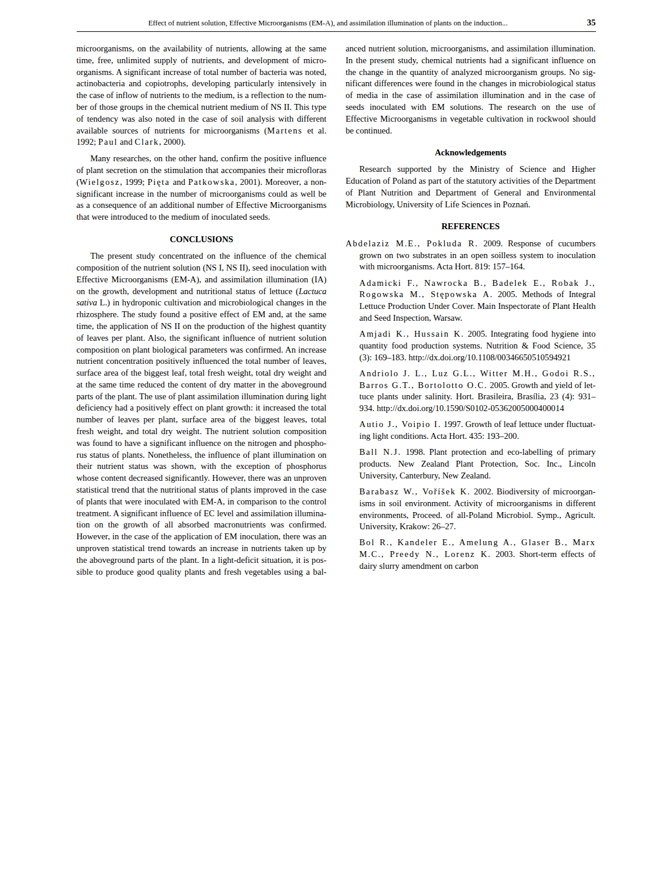Effect of nutrient solution, Effective Microorganisms (EM-A), and assimilation illumination of plants on the induction... 35
microorganisms, on the availability of nutrients, allowing at the same time, free, unlimited supply of nutrients, and development of microorganisms. A significant increase of total number of bacteria was noted, actinobacteria and copiotrophs, developing particularly intensively in the case of inflow of nutrients to the medium, is a reflection to the number of those groups in the chemical nutrient medium of NS II. This type of tendency was also noted in the case of soil analysis with different available sources of nutrients for microorganisms (Martens et al. 1992; Paul and Clark, 2000).
Many researches, on the other hand, confirm the positive influence of plant secretion on the stimulation that accompanies their microfloras (Wielgosz, 1999; Pięta and Patkowska, 2001). Moreover, a non-significant increase in the number of microorganisms could as well be as a consequence of an additional number of Effective Microorganisms that were introduced to the medium of inoculated seeds.
Conclusions
The present study concentrated on the influence of the chemical composition of the nutrient solution (NS I, NS II), seed inoculation with Effective Microorganisms (EM-A), and assimilation illumination (IA) on the growth, development and nutritional status of lettuce (Lactuca sativa L.) in hydroponic cultivation and microbiological changes in the rhizosphere. The study found a positive effect of EM and, at the same time, the application of NS II on the production of the highest quantity of leaves per plant. Also, the significant influence of nutrient solution composition on plant biological parameters was confirmed. An increase nutrient concentration positively influenced the total number of leaves, surface area of the biggest leaf, total fresh weight, total dry weight and at the same time reduced the content of dry matter in the aboveground parts of the plant. The use of plant assimilation illumination during light deficiency had a positively effect on plant growth: it increased the total number of leaves per plant, surface area of the biggest leaves, total fresh weight, and total dry weight. The nutrient solution composition was found to have a significant influence on the nitrogen and phosphorus status of plants. Nonetheless, the influence of plant illumination on their nutrient status was shown, with the exception of phosphorus whose content decreased significantly. However, there was an unproven statistical trend that the nutritional status of plants improved in the case of plants that were inoculated with EM-A, in comparison to the control treatment. A significant influence of EC level and assimilation illumination on the growth of all absorbed macronutrients was confirmed. However, in the case of the application of EM inoculation, there was an unproven statistical trend towards an increase in nutrients taken up by the aboveground parts of the plant. In a light-deficit situation, it is possible to produce good quality plants and fresh vegetables using a balanced nutrient solution, microorganisms, and assimilation illumination. In the present study, chemical nutrients had a significant influence on the change in the quantity of analyzed microorganism groups. No significant differences were found in the changes in microbiological status of media in the case of assimilation illumination and in the case of seeds inoculated with EM solutions. The research on the use of Effective Microorganisms in vegetable cultivation in rockwool should be continued.
Acknowledgements
Research supported by the Ministry of Science and Higher Education of Poland as part of the statutory activities of the Department of Plant Nutrition and Department of General and Environmental Microbiology, University of Life Sciences in Poznań.
References
Abdelaziz M.E., Pokluda R. 2009. Response of cucumbers grown on two substrates in an open soilless system to inoculation with microorganisms. Acta Hort. 819: 157–164.
Adamicki F., Nawrocka B., Badelek E., Robak J., Rogowska M., Stępowska A. 2005. Methods of Integral Lettuce Production Under Cover. Main Inspectorate of Plant Health and Seed Inspection, Warsaw.
Amjadi K., Hussain K. 2005. Integrating food hygiene into quantity food production systems. Nutrition & Food Science, 35 (3): 169–183. http://dx.doi.org/10.1108/00346650510594921
Andriolo J. L., Luz G.L., Witter M.H., Godoi R.S., Barros G.T., Bortolotto O.C. 2005. Growth and yield of lettuce plants under salinity. Hort. Brasileira, Brasília, 23 (4): 931–934. http://dx.doi.org/10.1590/S0102-05362005000400014
Autio J., Voipio I. 1997. Growth of leaf lettuce under fluctuating light conditions. Acta Hort. 435: 193–200.
Ball N.J. 1998. Plant protection and eco-labelling of primary products. New Zealand Plant Protection, Soc. Inc., Lincoln University, Canterbury, New Zealand.
Barabasz W., Voříšek K. 2002. Biodiversity of microorganisms in soil environment. Activity of microorganisms in different environments, Proceed. of all-Poland Microbiol. Symp., Agricult. University, Krakow: 26–27.
Bol R., Kandeler E., Amelung A., Glaser B., Marx M.C., Preedy N., Lorenz K. 2003. Short-term effects of dairy slurry amendment on carbon